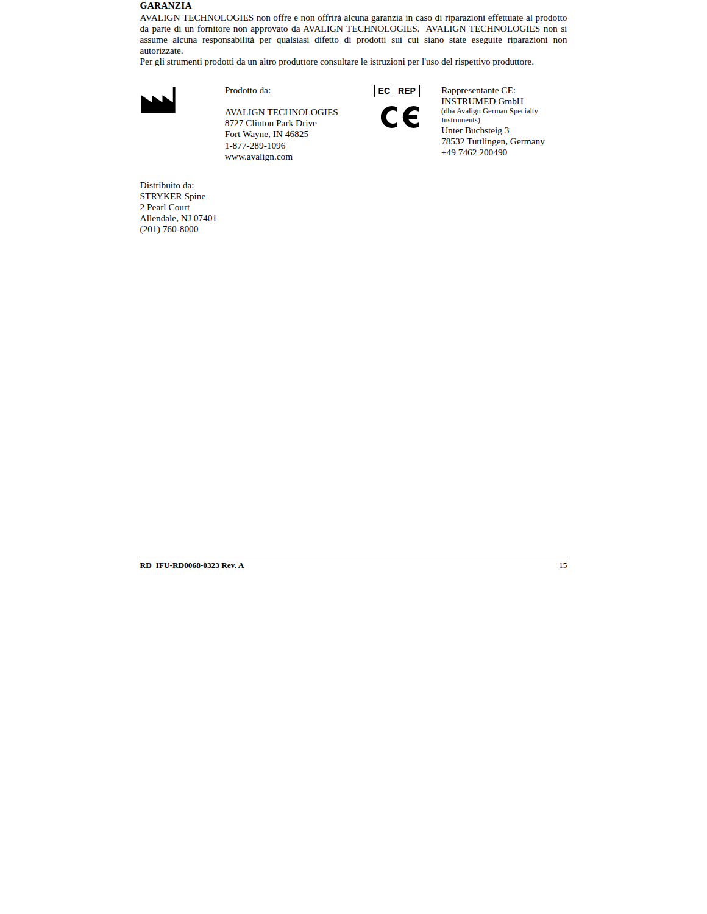GARANZIA
AVALIGN TECHNOLOGIES non offre e non offrirà alcuna garanzia in caso di riparazioni effettuate al prodotto da parte di un fornitore non approvato da AVALIGN TECHNOLOGIES. AVALIGN TECHNOLOGIES non si assume alcuna responsabilità per qualsiasi difetto di prodotti sui cui siano state eseguite riparazioni non autorizzate.
Per gli strumenti prodotti da un altro produttore consultare le istruzioni per l'uso del rispettivo produttore.
| | Prodotto da: AVALIGN TECHNOLOGIES 8727 Clinton Park Drive Fort Wayne, IN 46825 1-877-289-1096 www.avalign.com | EC REP | Rappresentante CE: INSTRUMED GmbH (dba Avalign German Specialty Instruments) Unter Buchsteig 3 78532 Tuttlingen, Germany +49 7462 200490 |
Distribuito da: STRYKER Spine 2 Pearl Court Allendale, NJ 07401 (201) 760-8000
RD_IFU-RD0068-0323 Rev. A
15